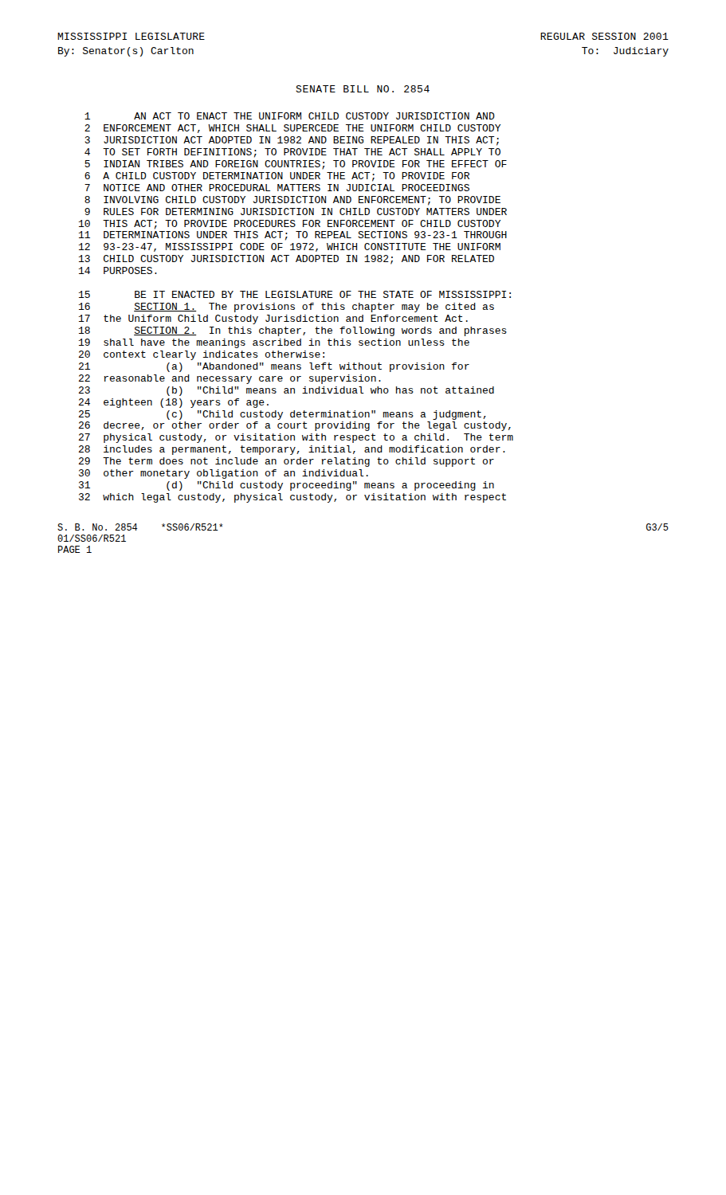Mississippi Legislature
Regular Session 2001
By: Senator(s) Carlton
To: Judiciary
Senate Bill No. 2854
1 AN ACT TO ENACT THE UNIFORM CHILD CUSTODY JURISDICTION AND
2 ENFORCEMENT ACT, WHICH SHALL SUPERCEDE THE UNIFORM CHILD CUSTODY
3 JURISDICTION ACT ADOPTED IN 1982 AND BEING REPEALED IN THIS ACT;
4 TO SET FORTH DEFINITIONS; TO PROVIDE THAT THE ACT SHALL APPLY TO
5 INDIAN TRIBES AND FOREIGN COUNTRIES; TO PROVIDE FOR THE EFFECT OF
6 A CHILD CUSTODY DETERMINATION UNDER THE ACT; TO PROVIDE FOR
7 NOTICE AND OTHER PROCEDURAL MATTERS IN JUDICIAL PROCEEDINGS
8 INVOLVING CHILD CUSTODY JURISDICTION AND ENFORCEMENT; TO PROVIDE
9 RULES FOR DETERMINING JURISDICTION IN CHILD CUSTODY MATTERS UNDER
10 THIS ACT; TO PROVIDE PROCEDURES FOR ENFORCEMENT OF CHILD CUSTODY
11 DETERMINATIONS UNDER THIS ACT; TO REPEAL SECTIONS 93-23-1 THROUGH
1293-23-47, MISSISSIPPI CODE OF 1972, WHICH CONSTITUTE THE UNIFORM
13 CHILD CUSTODY JURISDICTION ACT ADOPTED IN 1982; AND FOR RELATED
14 PURPOSES.
.
15 BE IT ENACTED BY THE LEGISLATURE OF THE STATE OF MISSISSIPPI:
16 SECTION 1. The provisions of this chapter may be cited as
17 the Uniform Child Custody Jurisdiction and Enforcement Act.
18 SECTION 2. In this chapter, the following words and phrases
19 shall have the meanings ascribed in this section unless the
20 context clearly indicates otherwise:
21 (a) "Abandoned" means left without provision for
22 reasonable and necessary care or supervision.
23 (b) "Child" means an individual who has not attained
24 eighteen (18) years of age.
25 (c) "Child custody determination" means a judgment,
26 decree, or other order of a court providing for the legal custody,
27 physical custody, or visitation with respect to a child. The term
28 includes a permanent, temporary, initial, and modification order.
29 The term does not include an order relating to child support or
30 other monetary obligation of an individual.
31 (d) "Child custody proceeding" means a proceeding in
32 which legal custody, physical custody, or visitation with respect
S. B. No. 2854 *SS06/R521* G3/5
01/SS06/R521
PAGE 1